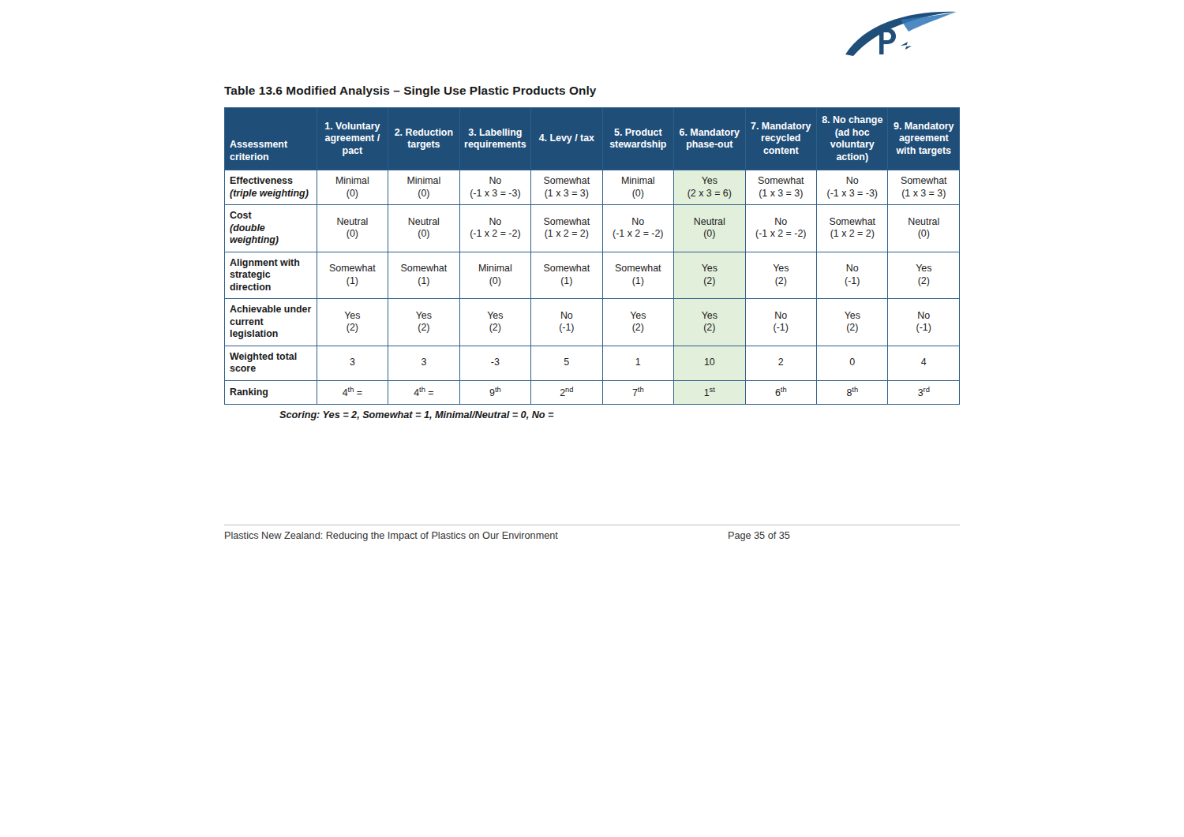Table 13.6 Modified Analysis – Single Use Plastic Products Only
| Assessment criterion | 1. Voluntary agreement / pact | 2. Reduction targets | 3. Labelling requirements | 4. Levy / tax | 5. Product stewardship | 6. Mandatory phase-out | 7. Mandatory recycled content | 8. No change (ad hoc voluntary action) | 9. Mandatory agreement with targets |
| --- | --- | --- | --- | --- | --- | --- | --- | --- | --- |
| Effectiveness (triple weighting) | Minimal (0) | Minimal (0) | No (-1 x 3 = -3) | Somewhat (1 x 3 = 3) | Minimal (0) | Yes (2 x 3 = 6) | Somewhat (1 x 3 = 3) | No (-1 x 3 = -3) | Somewhat (1 x 3 = 3) |
| Cost (double weighting) | Neutral (0) | Neutral (0) | No (-1 x 2 = -2) | Somewhat (1 x 2 = 2) | No (-1 x 2 = -2) | Neutral (0) | No (-1 x 2 = -2) | Somewhat (1 x 2 = 2) | Neutral (0) |
| Alignment with strategic direction | Somewhat (1) | Somewhat (1) | Minimal (0) | Somewhat (1) | Somewhat (1) | Yes (2) | Yes (2) | No (-1) | Yes (2) |
| Achievable under current legislation | Yes (2) | Yes (2) | Yes (2) | No (-1) | Yes (2) | Yes (2) | No (-1) | Yes (2) | No (-1) |
| Weighted total score | 3 | 3 | -3 | 5 | 1 | 10 | 2 | 0 | 4 |
| Ranking | 4 th = | 4 th = | 9 th | 2 nd | 7 th | 1 st | 6 th | 8 th | 3 rd |
Scoring: Yes = 2, Somewhat = 1, Minimal/Neutral = 0, No =
Plastics New Zealand: Reducing the Impact of Plastics on Our Environment
Page 35 of 35